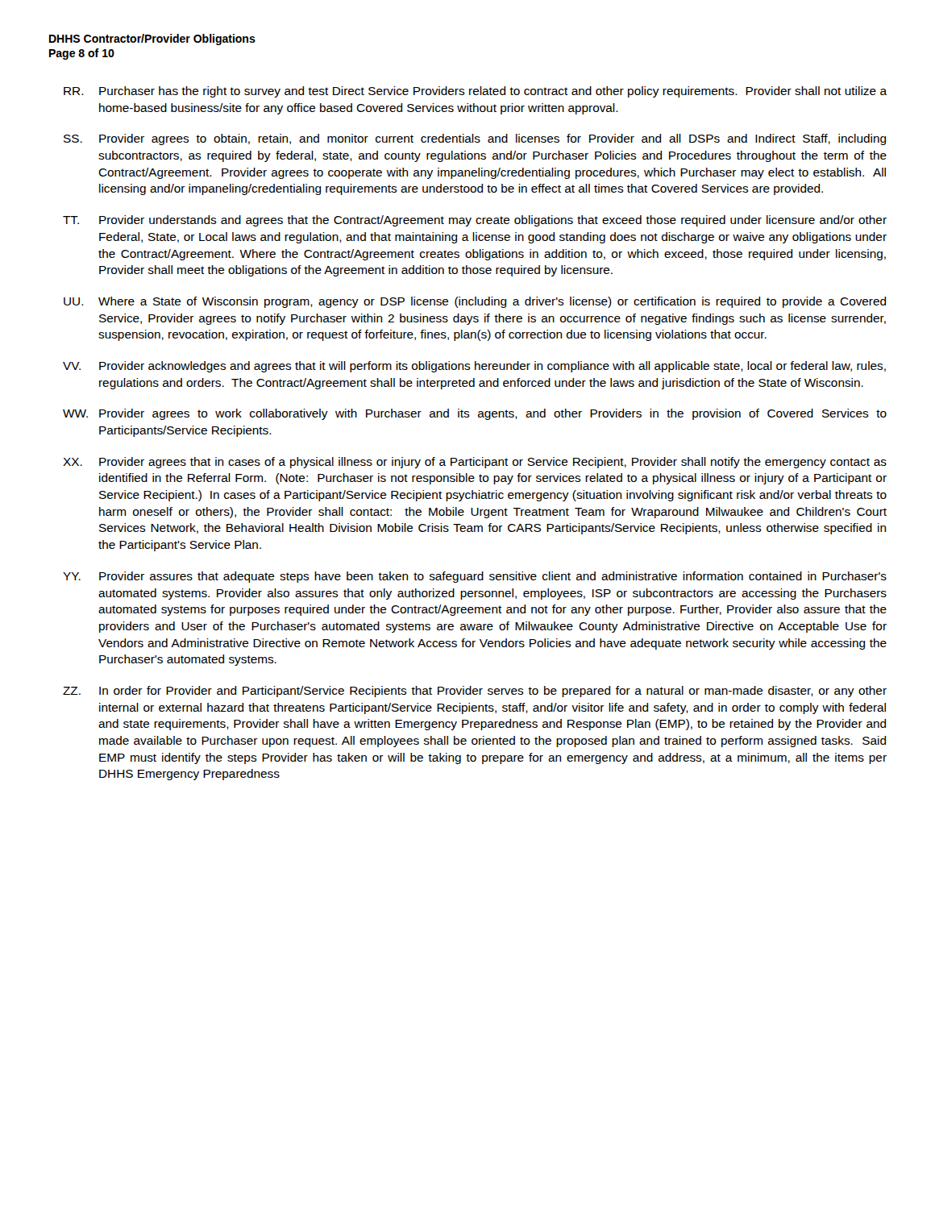DHHS Contractor/Provider Obligations
Page 8 of 10
RR. Purchaser has the right to survey and test Direct Service Providers related to contract and other policy requirements. Provider shall not utilize a home-based business/site for any office based Covered Services without prior written approval.
SS. Provider agrees to obtain, retain, and monitor current credentials and licenses for Provider and all DSPs and Indirect Staff, including subcontractors, as required by federal, state, and county regulations and/or Purchaser Policies and Procedures throughout the term of the Contract/Agreement. Provider agrees to cooperate with any impaneling/credentialing procedures, which Purchaser may elect to establish. All licensing and/or impaneling/credentialing requirements are understood to be in effect at all times that Covered Services are provided.
TT. Provider understands and agrees that the Contract/Agreement may create obligations that exceed those required under licensure and/or other Federal, State, or Local laws and regulation, and that maintaining a license in good standing does not discharge or waive any obligations under the Contract/Agreement. Where the Contract/Agreement creates obligations in addition to, or which exceed, those required under licensing, Provider shall meet the obligations of the Agreement in addition to those required by licensure.
UU. Where a State of Wisconsin program, agency or DSP license (including a driver's license) or certification is required to provide a Covered Service, Provider agrees to notify Purchaser within 2 business days if there is an occurrence of negative findings such as license surrender, suspension, revocation, expiration, or request of forfeiture, fines, plan(s) of correction due to licensing violations that occur.
VV. Provider acknowledges and agrees that it will perform its obligations hereunder in compliance with all applicable state, local or federal law, rules, regulations and orders. The Contract/Agreement shall be interpreted and enforced under the laws and jurisdiction of the State of Wisconsin.
WW. Provider agrees to work collaboratively with Purchaser and its agents, and other Providers in the provision of Covered Services to Participants/Service Recipients.
XX. Provider agrees that in cases of a physical illness or injury of a Participant or Service Recipient, Provider shall notify the emergency contact as identified in the Referral Form. (Note: Purchaser is not responsible to pay for services related to a physical illness or injury of a Participant or Service Recipient.) In cases of a Participant/Service Recipient psychiatric emergency (situation involving significant risk and/or verbal threats to harm oneself or others), the Provider shall contact: the Mobile Urgent Treatment Team for Wraparound Milwaukee and Children's Court Services Network, the Behavioral Health Division Mobile Crisis Team for CARS Participants/Service Recipients, unless otherwise specified in the Participant's Service Plan.
YY. Provider assures that adequate steps have been taken to safeguard sensitive client and administrative information contained in Purchaser's automated systems. Provider also assures that only authorized personnel, employees, ISP or subcontractors are accessing the Purchasers automated systems for purposes required under the Contract/Agreement and not for any other purpose. Further, Provider also assure that the providers and User of the Purchaser's automated systems are aware of Milwaukee County Administrative Directive on Acceptable Use for Vendors and Administrative Directive on Remote Network Access for Vendors Policies and have adequate network security while accessing the Purchaser's automated systems.
ZZ. In order for Provider and Participant/Service Recipients that Provider serves to be prepared for a natural or man-made disaster, or any other internal or external hazard that threatens Participant/Service Recipients, staff, and/or visitor life and safety, and in order to comply with federal and state requirements, Provider shall have a written Emergency Preparedness and Response Plan (EMP), to be retained by the Provider and made available to Purchaser upon request. All employees shall be oriented to the proposed plan and trained to perform assigned tasks. Said EMP must identify the steps Provider has taken or will be taking to prepare for an emergency and address, at a minimum, all the items per DHHS Emergency Preparedness